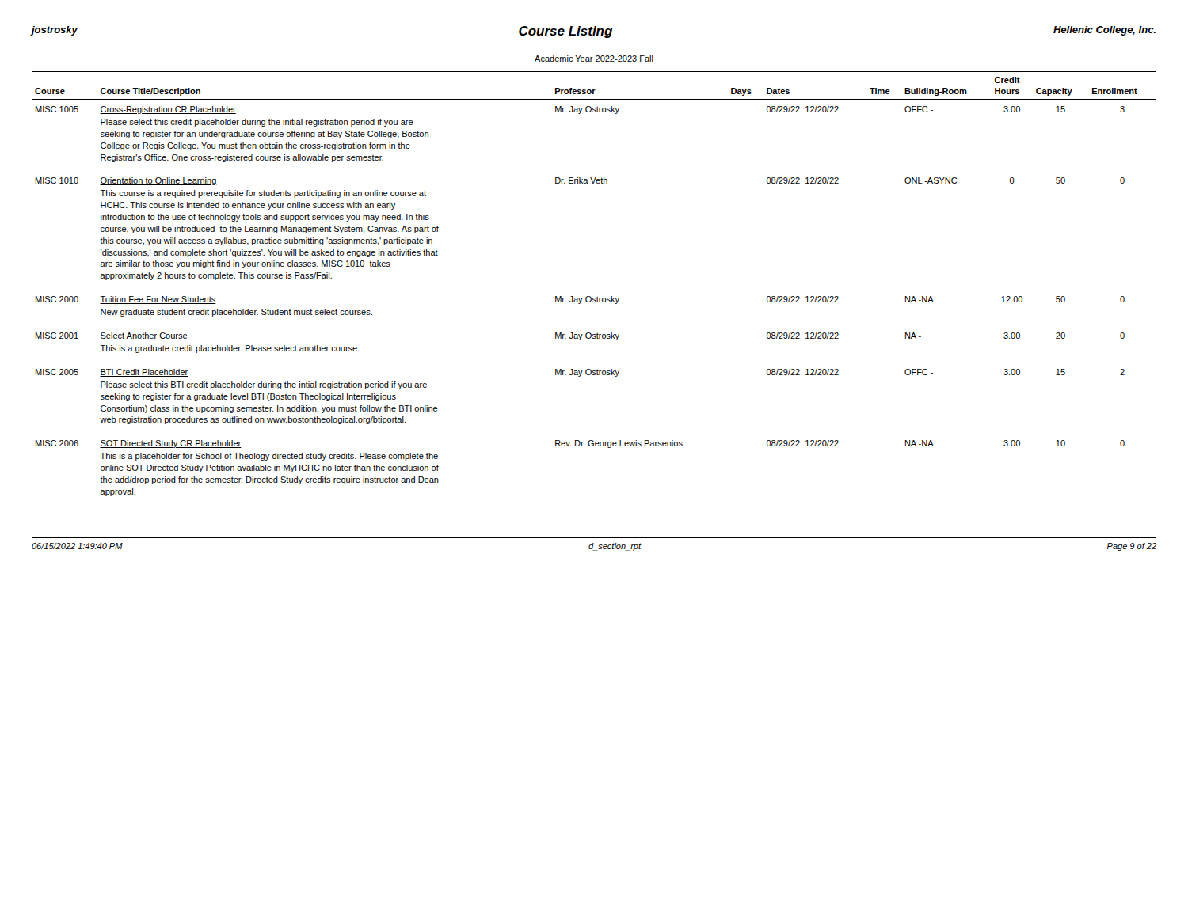jostrosky
Course Listing
Hellenic College, Inc.
Academic Year 2022-2023 Fall
| | | | | | | | Credit | | |
| --- | --- | --- | --- | --- | --- | --- | --- | --- | --- |
| Course | Course Title/Description | Professor | Days | Dates | Time | Building-Room | Hours | Capacity | Enrollment |
| MISC 1005 | Cross-Registration CR Placeholder Please select this credit placeholder during the initial registration period if you are seeking to register for an undergraduate course offering at Bay State College, Boston College or Regis College. You must then obtain the cross-registration form in the Registrar's Office. One cross-registered course is allowable per semester. | Mr. Jay Ostrosky | | 08/29/22 12/20/22 | | OFFC - | 3.00 | 15 | 3 |
| MISC 1010 | Orientation to Online Learning This course is a required prerequisite for students participating in an online course at HCHC. This course is intended to enhance your online success with an early introduction to the use of technology tools and support services you may need. In this course, you will be introduced to the Learning Management System, Canvas. As part of this course, you will access a syllabus, practice submitting 'assignments,' participate in 'discussions,' and complete short 'quizzes'. You will be asked to engage in activities that are similar to those you might find in your online classes. MISC 1010 takes approximately 2 hours to complete. This course is Pass/Fail. | Dr. Erika Veth | | 08/29/22 12/20/22 | | ONL -ASYNC | 0 | 50 | 0 |
| MISC 2000 | Tuition Fee For New Students New graduate student credit placeholder. Student must select courses. | Mr. Jay Ostrosky | | 08/29/22 12/20/22 | | NA -NA | 12.00 | 50 | 0 |
| MISC 2001 | Select Another Course This is a graduate credit placeholder. Please select another course. | Mr. Jay Ostrosky | | 08/29/22 12/20/22 | | NA - | 3.00 | 20 | 0 |
| MISC 2005 | BTI Credit Placeholder Please select this BTI credit placeholder during the intial registration period if you are seeking to register for a graduate level BTI (Boston Theological Interreligious Consortium) class in the upcoming semester. In addition, you must follow the BTI online web registration procedures as outlined on www.bostontheological.org/btiportal. | Mr. Jay Ostrosky | | 08/29/22 12/20/22 | | OFFC - | 3.00 | 15 | 2 |
| MISC 2006 | SOT Directed Study CR Placeholder This is a placeholder for School of Theology directed study credits. Please complete the online SOT Directed Study Petition available in MyHCHC no later than the conclusion of the add/drop period for the semester. Directed Study credits require instructor and Dean approval. | Rev. Dr. George Lewis Parsenios | | 08/29/22 12/20/22 | | NA -NA | 3.00 | 10 | 0 |
06/15/2022 1:49:40 PM
d_section_rpt
Page 9 of 22